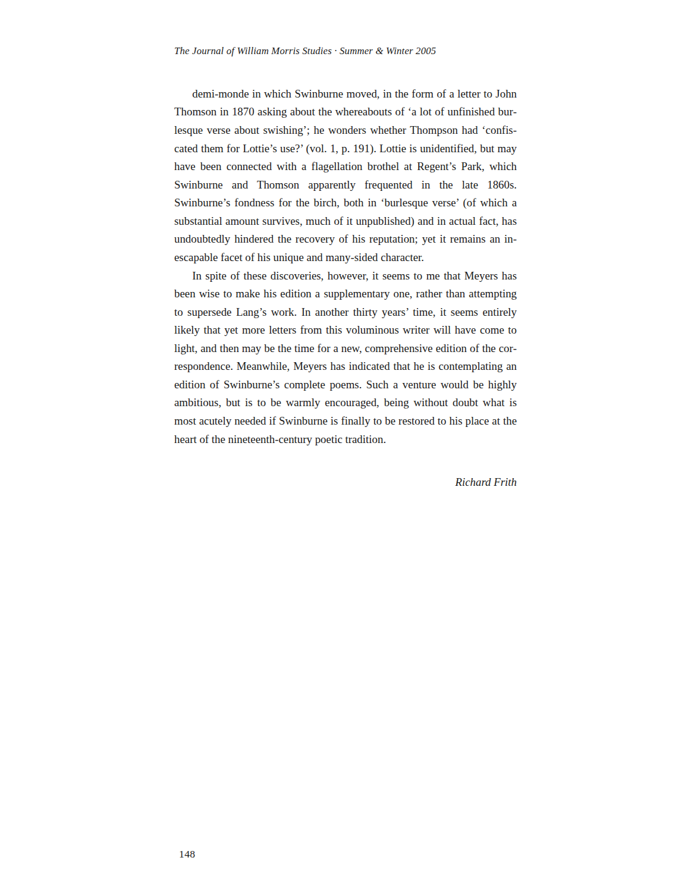The Journal of William Morris Studies · Summer & Winter 2005
demi-monde in which Swinburne moved, in the form of a letter to John Thomson in 1870 asking about the whereabouts of ‘a lot of unfinished burlesque verse about swishing’; he wonders whether Thompson had ‘confiscated them for Lottie’s use?’ (vol. 1, p. 191). Lottie is unidentified, but may have been connected with a flagellation brothel at Regent’s Park, which Swinburne and Thomson apparently frequented in the late 1860s. Swinburne’s fondness for the birch, both in ‘burlesque verse’ (of which a substantial amount survives, much of it unpublished) and in actual fact, has undoubtedly hindered the recovery of his reputation; yet it remains an inescapable facet of his unique and many-sided character.
In spite of these discoveries, however, it seems to me that Meyers has been wise to make his edition a supplementary one, rather than attempting to supersede Lang’s work. In another thirty years’ time, it seems entirely likely that yet more letters from this voluminous writer will have come to light, and then may be the time for a new, comprehensive edition of the correspondence. Meanwhile, Meyers has indicated that he is contemplating an edition of Swinburne’s complete poems. Such a venture would be highly ambitious, but is to be warmly encouraged, being without doubt what is most acutely needed if Swinburne is finally to be restored to his place at the heart of the nineteenth-century poetic tradition.
Richard Frith
148